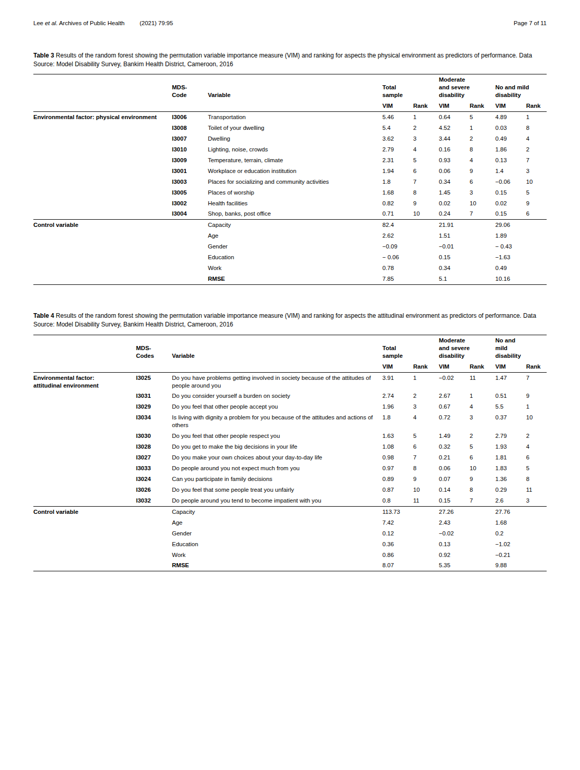Lee et al. Archives of Public Health (2021) 79:95
Page 7 of 11
Table 3 Results of the random forest showing the permutation variable importance measure (VIM) and ranking for aspects the physical environment as predictors of performance. Data Source: Model Disability Survey, Bankim Health District, Cameroon, 2016
| | MDS- Code | Variable | Total sample | Moderate and severe disability | No and mild disability |
| --- | --- | --- | --- | --- | --- |
| | | | VIM | Rank | VIM | Rank | VIM | Rank |
| Environmental factor: physical environment | I3006 | Transportation | 5.46 | 1 | 0.64 | 5 | 4.89 | 1 |
| | I3008 | Toilet of your dwelling | 5.4 | 2 | 4.52 | 1 | 0.03 | 8 |
| | I3007 | Dwelling | 3.62 | 3 | 3.44 | 2 | 0.49 | 4 |
| | I3010 | Lighting, noise, crowds | 2.79 | 4 | 0.16 | 8 | 1.86 | 2 |
| | I3009 | Temperature, terrain, climate | 2.31 | 5 | 0.93 | 4 | 0.13 | 7 |
| | I3001 | Workplace or education institution | 1.94 | 6 | 0.06 | 9 | 1.4 | 3 |
| | I3003 | Places for socializing and community activities | 1.8 | 7 | 0.34 | 6 | −0.06 | 10 |
| | I3005 | Places of worship | 1.68 | 8 | 1.45 | 3 | 0.15 | 5 |
| | I3002 | Health facilities | 0.82 | 9 | 0.02 | 10 | 0.02 | 9 |
| | I3004 | Shop, banks, post office | 0.71 | 10 | 0.24 | 7 | 0.15 | 6 |
| Control variable | | Capacity | 82.4 | | 21.91 | | 29.06 | |
| | | Age | 2.62 | | 1.51 | | 1.89 | |
| | | Gender | −0.09 | | −0.01 | | − 0.43 | |
| | | Education | − 0.06 | | 0.15 | | −1.63 | |
| | | Work | 0.78 | | 0.34 | | 0.49 | |
| | | RMSE | 7.85 | | 5.1 | | 10.16 | |
Table 4 Results of the random forest showing the permutation variable importance measure (VIM) and ranking for aspects the attitudinal environment as predictors of performance. Data Source: Model Disability Survey, Bankim Health District, Cameroon, 2016
| | MDS- Codes | Variable | Total sample | Moderate and severe disability | No and mild disability |
| --- | --- | --- | --- | --- | --- |
| | | | VIM | Rank | VIM | Rank | VIM | Rank |
| Environmental factor: attitudinal environment | I3025 | Do you have problems getting involved in society because of the attitudes of people around you | 3.91 | 1 | −0.02 | 11 | 1.47 | 7 |
| | I3031 | Do you consider yourself a burden on society | 2.74 | 2 | 2.67 | 1 | 0.51 | 9 |
| | I3029 | Do you feel that other people accept you | 1.96 | 3 | 0.67 | 4 | 5.5 | 1 |
| | I3034 | Is living with dignity a problem for you because of the attitudes and actions of others | 1.8 | 4 | 0.72 | 3 | 0.37 | 10 |
| | I3030 | Do you feel that other people respect you | 1.63 | 5 | 1.49 | 2 | 2.79 | 2 |
| | I3028 | Do you get to make the big decisions in your life | 1.08 | 6 | 0.32 | 5 | 1.93 | 4 |
| | I3027 | Do you make your own choices about your day-to-day life | 0.98 | 7 | 0.21 | 6 | 1.81 | 6 |
| | I3033 | Do people around you not expect much from you | 0.97 | 8 | 0.06 | 10 | 1.83 | 5 |
| | I3024 | Can you participate in family decisions | 0.89 | 9 | 0.07 | 9 | 1.36 | 8 |
| | I3026 | Do you feel that some people treat you unfairly | 0.87 | 10 | 0.14 | 8 | 0.29 | 11 |
| | I3032 | Do people around you tend to become impatient with you | 0.8 | 11 | 0.15 | 7 | 2.6 | 3 |
| Control variable | | Capacity | 113.73 | | 27.26 | | 27.76 | |
| | | Age | 7.42 | | 2.43 | | 1.68 | |
| | | Gender | 0.12 | | −0.02 | | 0.2 | |
| | | Education | 0.36 | | 0.13 | | −1.02 | |
| | | Work | 0.86 | | 0.92 | | −0.21 | |
| | | RMSE | 8.07 | | 5.35 | | 9.88 | |